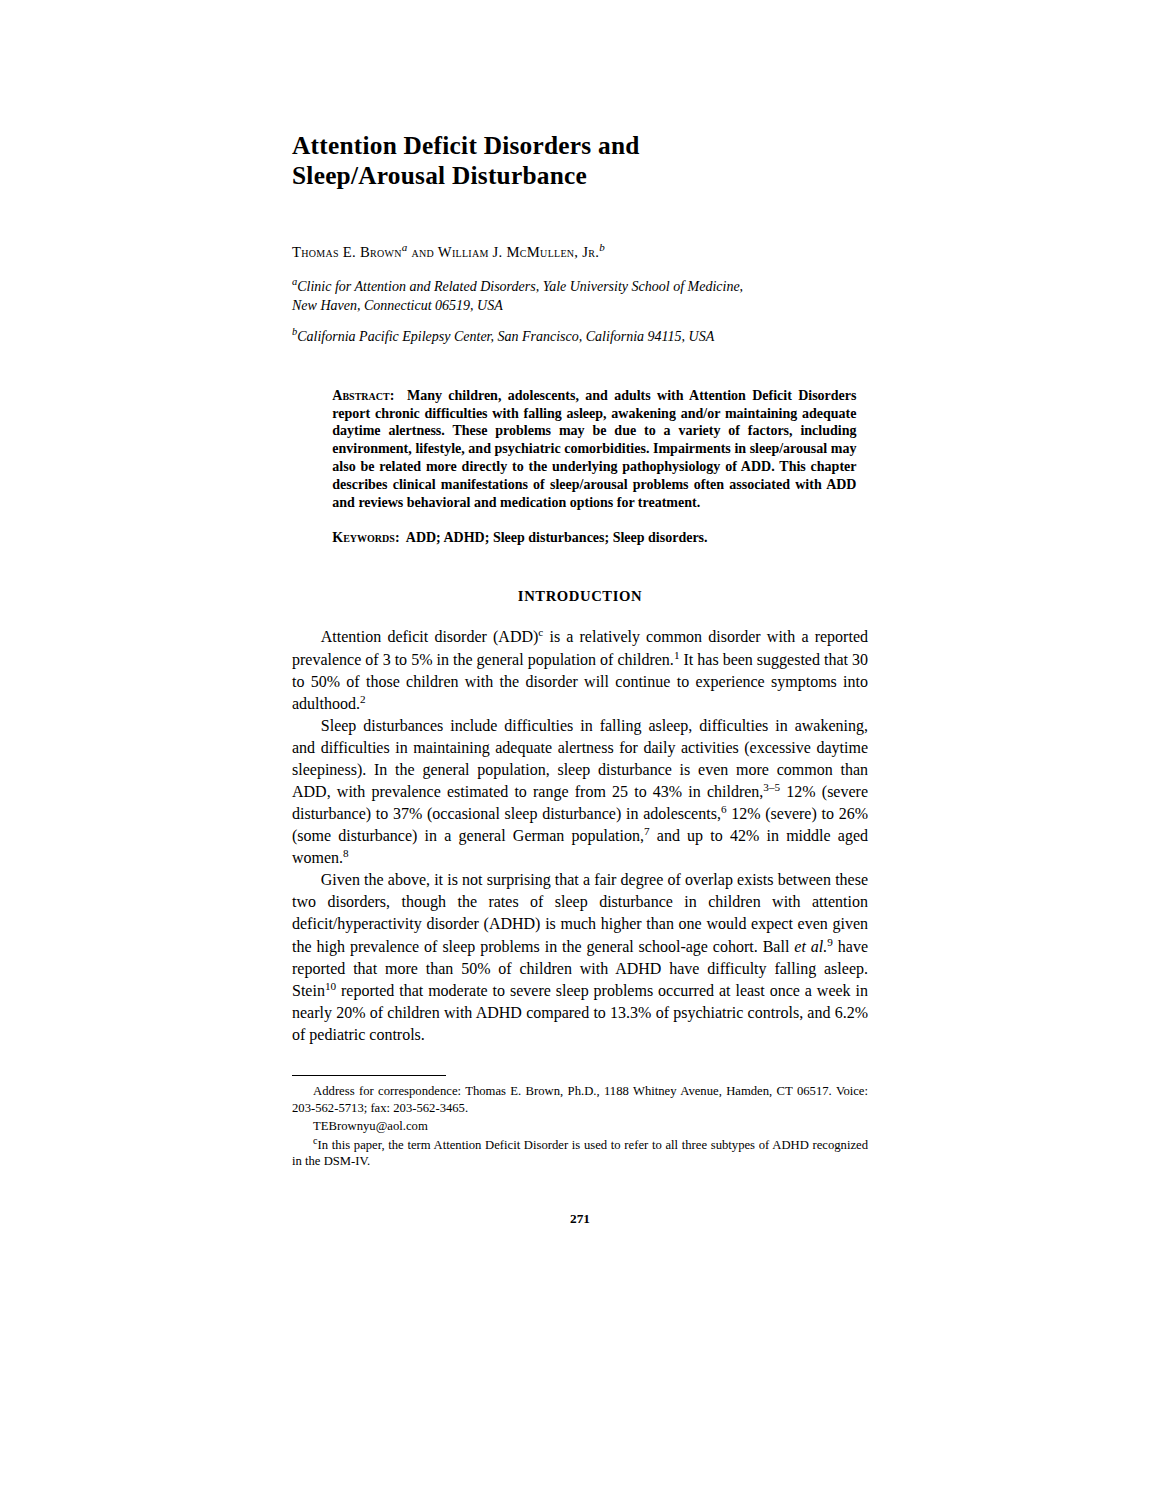Attention Deficit Disorders and
Sleep/Arousal Disturbance
Thomas E. Browna and William J. McMullen, Jr.b
aClinic for Attention and Related Disorders, Yale University School of Medicine,
New Haven, Connecticut 06519, USA
bCalifornia Pacific Epilepsy Center, San Francisco, California 94115, USA
Abstract: Many children, adolescents, and adults with Attention Deficit Disorders report chronic difficulties with falling asleep, awakening and/or maintaining adequate daytime alertness. These problems may be due to a variety of factors, including environment, lifestyle, and psychiatric comorbidities. Impairments in sleep/arousal may also be related more directly to the underlying pathophysiology of ADD. This chapter describes clinical manifestations of sleep/arousal problems often associated with ADD and reviews behavioral and medication options for treatment.
Keywords: ADD; ADHD; Sleep disturbances; Sleep disorders.
INTRODUCTION
Attention deficit disorder (ADD)c is a relatively common disorder with a reported prevalence of 3 to 5% in the general population of children.1 It has been suggested that 30 to 50% of those children with the disorder will continue to experience symptoms into adulthood.2
Sleep disturbances include difficulties in falling asleep, difficulties in awakening, and difficulties in maintaining adequate alertness for daily activities (excessive daytime sleepiness). In the general population, sleep disturbance is even more common than ADD, with prevalence estimated to range from 25 to 43% in children,3–5 12% (severe disturbance) to 37% (occasional sleep disturbance) in adolescents,6 12% (severe) to 26% (some disturbance) in a general German population,7 and up to 42% in middle aged women.8
Given the above, it is not surprising that a fair degree of overlap exists between these two disorders, though the rates of sleep disturbance in children with attention deficit/hyperactivity disorder (ADHD) is much higher than one would expect even given the high prevalence of sleep problems in the general school-age cohort. Ball et al.9 have reported that more than 50% of children with ADHD have difficulty falling asleep. Stein10 reported that moderate to severe sleep problems occurred at least once a week in nearly 20% of children with ADHD compared to 13.3% of psychiatric controls, and 6.2% of pediatric controls.
Address for correspondence: Thomas E. Brown, Ph.D., 1188 Whitney Avenue, Hamden, CT 06517. Voice: 203-562-5713; fax: 203-562-3465.
TEBrownyu@aol.com
cIn this paper, the term Attention Deficit Disorder is used to refer to all three subtypes of ADHD recognized in the DSM-IV.
271